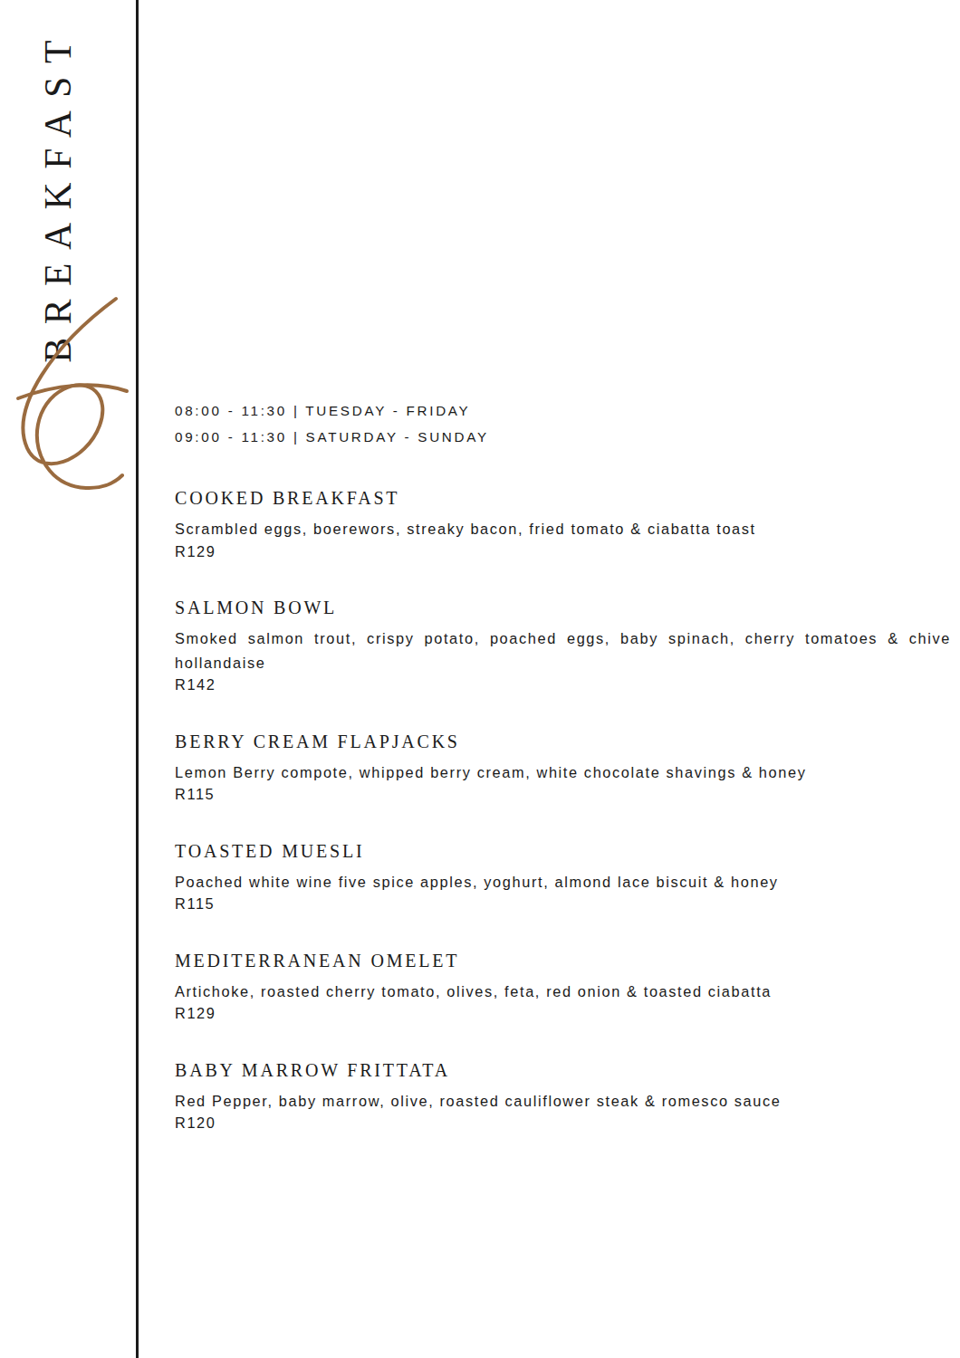Breakfast
08:00 - 11:30 | TUESDAY - FRIDAY
09:00 - 11:30 | SATURDAY - SUNDAY
Cooked Breakfast
Scrambled eggs, boerewors, streaky bacon, fried tomato & ciabatta toast
R129
Salmon Bowl
Smoked salmon trout, crispy potato, poached eggs, baby spinach, cherry tomatoes & chive hollandaise
R142
Berry Cream Flapjacks
Lemon Berry compote, whipped berry cream, white chocolate shavings & honey
R115
Toasted Muesli
Poached white wine five spice apples, yoghurt, almond lace biscuit & honey
R115
Mediterranean Omelet
Artichoke, roasted cherry tomato, olives, feta, red onion & toasted ciabatta
R129
Baby Marrow Frittata
Red Pepper, baby marrow, olive, roasted cauliflower steak & romesco sauce
R120